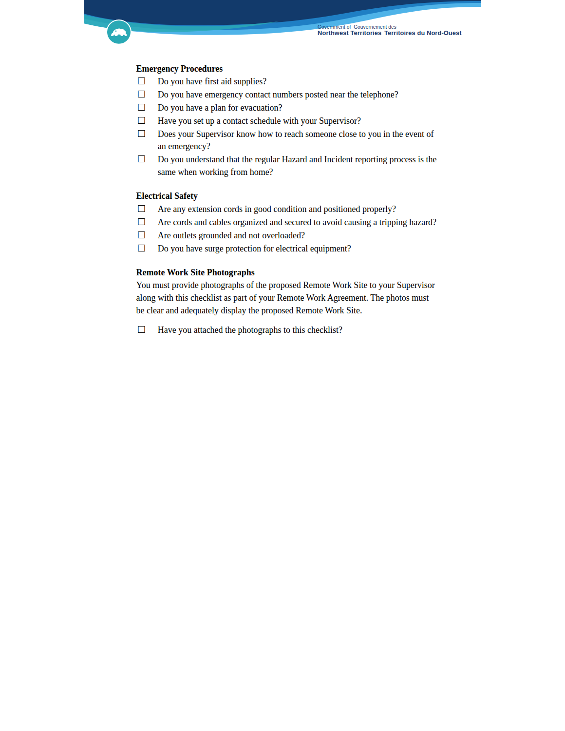Government of Gouvernement des
Northwest Territories Territoires du Nord-Ouest
Emergency Procedures
Do you have first aid supplies?
Do you have emergency contact numbers posted near the telephone?
Do you have a plan for evacuation?
Have you set up a contact schedule with your Supervisor?
Does your Supervisor know how to reach someone close to you in the event of an emergency?
Do you understand that the regular Hazard and Incident reporting process is the same when working from home?
Electrical Safety
Are any extension cords in good condition and positioned properly?
Are cords and cables organized and secured to avoid causing a tripping hazard?
Are outlets grounded and not overloaded?
Do you have surge protection for electrical equipment?
Remote Work Site Photographs
You must provide photographs of the proposed Remote Work Site to your Supervisor along with this checklist as part of your Remote Work Agreement. The photos must be clear and adequately display the proposed Remote Work Site.
Have you attached the photographs to this checklist?